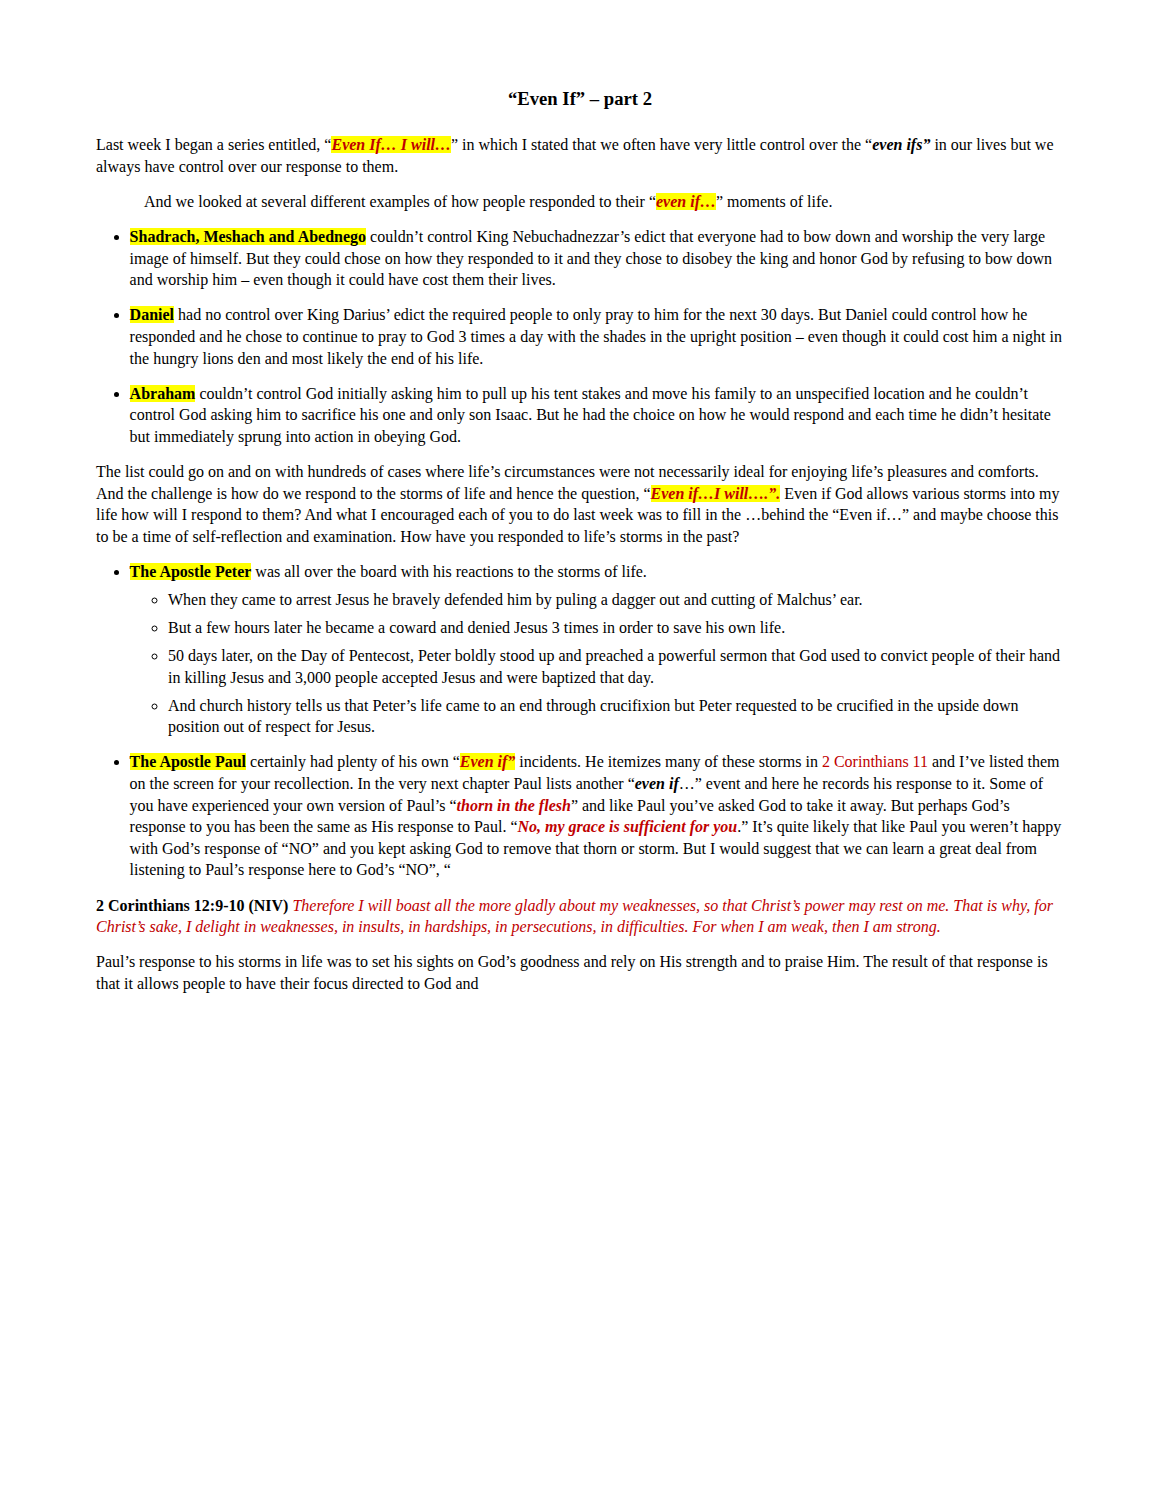“Even If” – part 2
Last week I began a series entitled, “Even If… I will…” in which I stated that we often have very little control over the “even ifs” in our lives but we always have control over our response to them.
And we looked at several different examples of how people responded to their “even if…” moments of life.
Shadrach, Meshach and Abednego couldn’t control King Nebuchadnezzar’s edict that everyone had to bow down and worship the very large image of himself. But they could chose on how they responded to it and they chose to disobey the king and honor God by refusing to bow down and worship him – even though it could have cost them their lives.
Daniel had no control over King Darius’ edict the required people to only pray to him for the next 30 days. But Daniel could control how he responded and he chose to continue to pray to God 3 times a day with the shades in the upright position – even though it could cost him a night in the hungry lions den and most likely the end of his life.
Abraham couldn’t control God initially asking him to pull up his tent stakes and move his family to an unspecified location and he couldn’t control God asking him to sacrifice his one and only son Isaac. But he had the choice on how he would respond and each time he didn’t hesitate but immediately sprung into action in obeying God.
The list could go on and on with hundreds of cases where life’s circumstances were not necessarily ideal for enjoying life’s pleasures and comforts. And the challenge is how do we respond to the storms of life and hence the question, “Even if…I will….”. Even if God allows various storms into my life how will I respond to them? And what I encouraged each of you to do last week was to fill in the …behind the “Even if…” and maybe choose this to be a time of self-reflection and examination. How have you responded to life’s storms in the past?
The Apostle Peter was all over the board with his reactions to the storms of life.
When they came to arrest Jesus he bravely defended him by puling a dagger out and cutting of Malchus’ ear.
But a few hours later he became a coward and denied Jesus 3 times in order to save his own life.
50 days later, on the Day of Pentecost, Peter boldly stood up and preached a powerful sermon that God used to convict people of their hand in killing Jesus and 3,000 people accepted Jesus and were baptized that day.
And church history tells us that Peter’s life came to an end through crucifixion but Peter requested to be crucified in the upside down position out of respect for Jesus.
The Apostle Paul certainly had plenty of his own “Even if” incidents. He itemizes many of these storms in 2 Corinthians 11 and I’ve listed them on the screen for your recollection. In the very next chapter Paul lists another “even if…” event and here he records his response to it. Some of you have experienced your own version of Paul’s “thorn in the flesh” and like Paul you’ve asked God to take it away. But perhaps God’s response to you has been the same as His response to Paul. “No, my grace is sufficient for you.” It’s quite likely that like Paul you weren’t happy with God’s response of “NO” and you kept asking God to remove that thorn or storm. But I would suggest that we can learn a great deal from listening to Paul’s response here to God’s “NO”, “
2 Corinthians 12:9-10 (NIV) Therefore I will boast all the more gladly about my weaknesses, so that Christ’s power may rest on me. That is why, for Christ’s sake, I delight in weaknesses, in insults, in hardships, in persecutions, in difficulties. For when I am weak, then I am strong.
Paul’s response to his storms in life was to set his sights on God’s goodness and rely on His strength and to praise Him. The result of that response is that it allows people to have their focus directed to God and